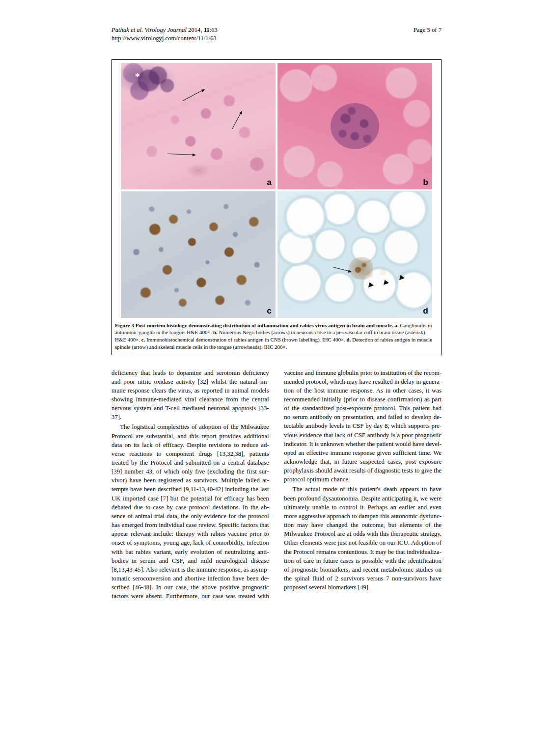Pathak et al. Virology Journal 2014, 11:63
http://www.virologyj.com/content/11/1/63
Page 5 of 7
*
a
b
c
d
Figure 3 Post-mortem histology demonstrating distribution of inflammation and rabies virus antigen in brain and muscle. a. Ganglionitis in autonomic ganglia in the tongue. H&E 400×. b. Numerous Negri bodies (arrows) in neurons close to a perivascular cuff in brain tissue (asterisk). H&E 400×. c. Immunohistochemical demonstration of rabies antigen in CNS (brown labelling). IHC 400×. d. Detection of rabies antigen in muscle spindle (arrow) and skeletal muscle cells in the tongue (arrowheads). IHC 200×.
deficiency that leads to dopamine and serotonin deficiency and poor nitric oxidase activity [32] whilst the natural immune response clears the virus, as reported in animal models showing immune-mediated viral clearance from the central nervous system and T-cell mediated neuronal apoptosis [33-37].
The logistical complexities of adoption of the Milwaukee Protocol are substantial, and this report provides additional data on its lack of efficacy. Despite revisions to reduce adverse reactions to component drugs [13,32,38], patients treated by the Protocol and submitted on a central database [39] number 43, of which only five (excluding the first survivor) have been registered as survivors. Multiple failed attempts have been described [9,11-13,40-42] including the last UK imported case [7] but the potential for efficacy has been debated due to case by case protocol deviations. In the absence of animal trial data, the only evidence for the protocol has emerged from individual case review. Specific factors that appear relevant include: therapy with rabies vaccine prior to onset of symptoms, young age, lack of comorbidity, infection with bat rabies variant, early evolution of neutralizing antibodies in serum and CSF, and mild neurological disease [8,13,43-45]. Also relevant is the immune response, as asymptomatic seroconversion and abortive infection have been described [46-48]. In our case, the above positive prognostic factors were absent. Furthermore, our case was treated with vaccine and immune globulin prior to institution of the recommended protocol, which may have resulted in delay in generation of the host immune response. As in other cases, it was recommended initially (prior to disease confirmation) as part of the standardized post-exposure protocol. This patient had no serum antibody on presentation, and failed to develop detectable antibody levels in CSF by day 8, which supports previous evidence that lack of CSF antibody is a poor prognostic indicator. It is unknown whether the patient would have developed an effective immune response given sufficient time. We acknowledge that, in future suspected cases, post exposure prophylaxis should await results of diagnostic tests to give the protocol optimum chance.
The actual mode of this patient's death appears to have been profound dysautonomia. Despite anticipating it, we were ultimately unable to control it. Perhaps an earlier and even more aggressive approach to dampen this autonomic dysfunction may have changed the outcome, but elements of the Milwaukee Protocol are at odds with this therapeutic strategy. Other elements were just not feasible on our ICU. Adoption of the Protocol remains contentious. It may be that individualization of care in future cases is possible with the identification of prognostic biomarkers, and recent metabolomic studies on the spinal fluid of 2 survivors versus 7 non-survivors have proposed several biomarkers [49].